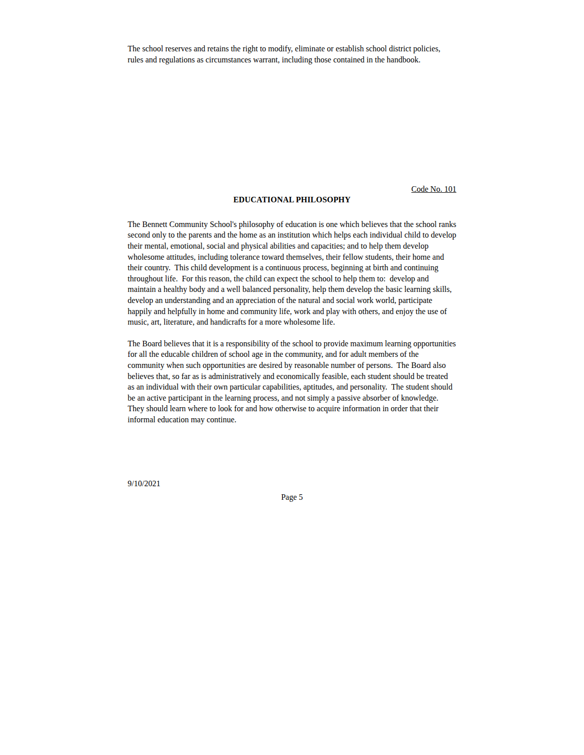The school reserves and retains the right to modify, eliminate or establish school district policies, rules and regulations as circumstances warrant, including those contained in the handbook.
Code No. 101
EDUCATIONAL PHILOSOPHY
The Bennett Community School's philosophy of education is one which believes that the school ranks second only to the parents and the home as an institution which helps each individual child to develop their mental, emotional, social and physical abilities and capacities; and to help them develop wholesome attitudes, including tolerance toward themselves, their fellow students, their home and their country. This child development is a continuous process, beginning at birth and continuing throughout life. For this reason, the child can expect the school to help them to: develop and maintain a healthy body and a well balanced personality, help them develop the basic learning skills, develop an understanding and an appreciation of the natural and social work world, participate happily and helpfully in home and community life, work and play with others, and enjoy the use of music, art, literature, and handicrafts for a more wholesome life.
The Board believes that it is a responsibility of the school to provide maximum learning opportunities for all the educable children of school age in the community, and for adult members of the community when such opportunities are desired by reasonable number of persons. The Board also believes that, so far as is administratively and economically feasible, each student should be treated as an individual with their own particular capabilities, aptitudes, and personality. The student should be an active participant in the learning process, and not simply a passive absorber of knowledge. They should learn where to look for and how otherwise to acquire information in order that their informal education may continue.
9/10/2021
Page 5